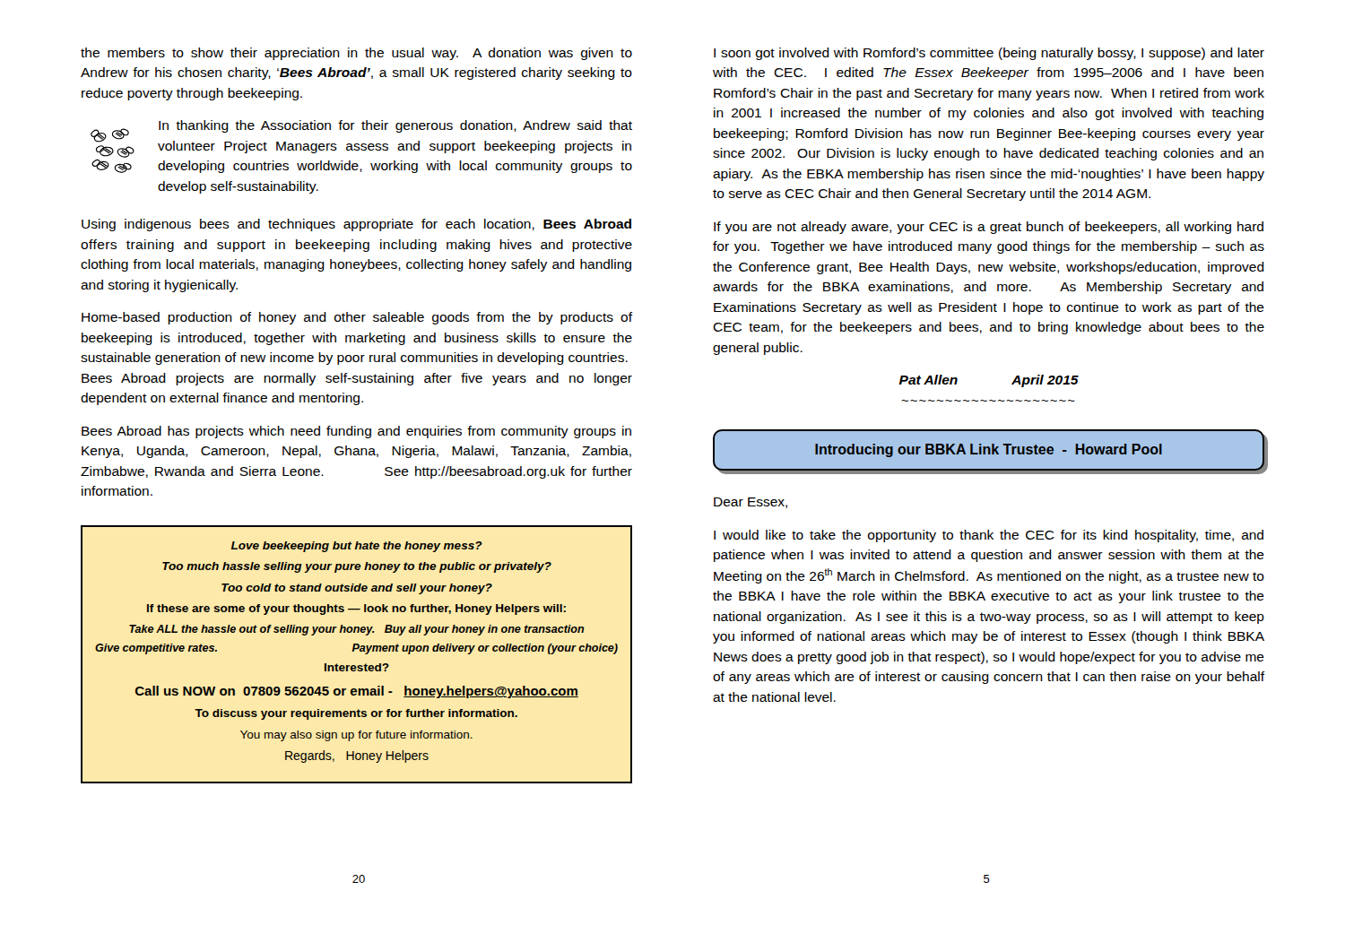the members to show their appreciation in the usual way. A donation was given to Andrew for his chosen charity, ‘Bees Abroad’, a small UK registered charity seeking to reduce poverty through beekeeping.
In thanking the Association for their generous donation, Andrew said that volunteer Project Managers assess and support beekeeping projects in developing countries worldwide, working with local community groups to develop self-sustainability.
Using indigenous bees and techniques appropriate for each location, Bees Abroad offers training and support in beekeeping including making hives and protective clothing from local materials, managing honeybees, collecting honey safely and handling and storing it hygienically.
Home-based production of honey and other saleable goods from the by products of beekeeping is introduced, together with marketing and business skills to ensure the sustainable generation of new income by poor rural communities in developing countries. Bees Abroad projects are normally self-sustaining after five years and no longer dependent on external finance and mentoring.
Bees Abroad has projects which need funding and enquiries from community groups in Kenya, Uganda, Cameroon, Nepal, Ghana, Nigeria, Malawi, Tanzania, Zambia, Zimbabwe, Rwanda and Sierra Leone. See http://beesabroad.org.uk for further information.
Love beekeeping but hate the honey mess?
Too much hassle selling your pure honey to the public or privately?
Too cold to stand outside and sell your honey?
If these are some of your thoughts — look no further, Honey Helpers will:
Take ALL the hassle out of selling your honey. Buy all your honey in one transaction
Give competitive rates. Payment upon delivery or collection (your choice)
Interested?
Call us NOW on 07809 562045 or email - honey.helpers@yahoo.com
To discuss your requirements or for further information.
You may also sign up for future information.
Regards, Honey Helpers
20
I soon got involved with Romford’s committee (being naturally bossy, I suppose) and later with the CEC. I edited The Essex Beekeeper from 1995–2006 and I have been Romford’s Chair in the past and Secretary for many years now. When I retired from work in 2001 I increased the number of my colonies and also got involved with teaching beekeeping; Romford Division has now run Beginner Bee-keeping courses every year since 2002. Our Division is lucky enough to have dedicated teaching colonies and an apiary. As the EBKA membership has risen since the mid-‘noughties’ I have been happy to serve as CEC Chair and then General Secretary until the 2014 AGM.
If you are not already aware, your CEC is a great bunch of beekeepers, all working hard for you. Together we have introduced many good things for the membership – such as the Conference grant, Bee Health Days, new website, workshops/education, improved awards for the BBKA examinations, and more. As Membership Secretary and Examinations Secretary as well as President I hope to continue to work as part of the CEC team, for the beekeepers and bees, and to bring knowledge about bees to the general public.
Pat Allen April 2015
~~~~~~~~~~~~~~~~~~~~
Introducing our BBKA Link Trustee - Howard Pool
Dear Essex,
I would like to take the opportunity to thank the CEC for its kind hospitality, time, and patience when I was invited to attend a question and answer session with them at the Meeting on the 26th March in Chelmsford. As mentioned on the night, as a trustee new to the BBKA I have the role within the BBKA executive to act as your link trustee to the national organization. As I see it this is a two-way process, so as I will attempt to keep you informed of national areas which may be of interest to Essex (though I think BBKA News does a pretty good job in that respect), so I would hope/expect for you to advise me of any areas which are of interest or causing concern that I can then raise on your behalf at the national level.
5